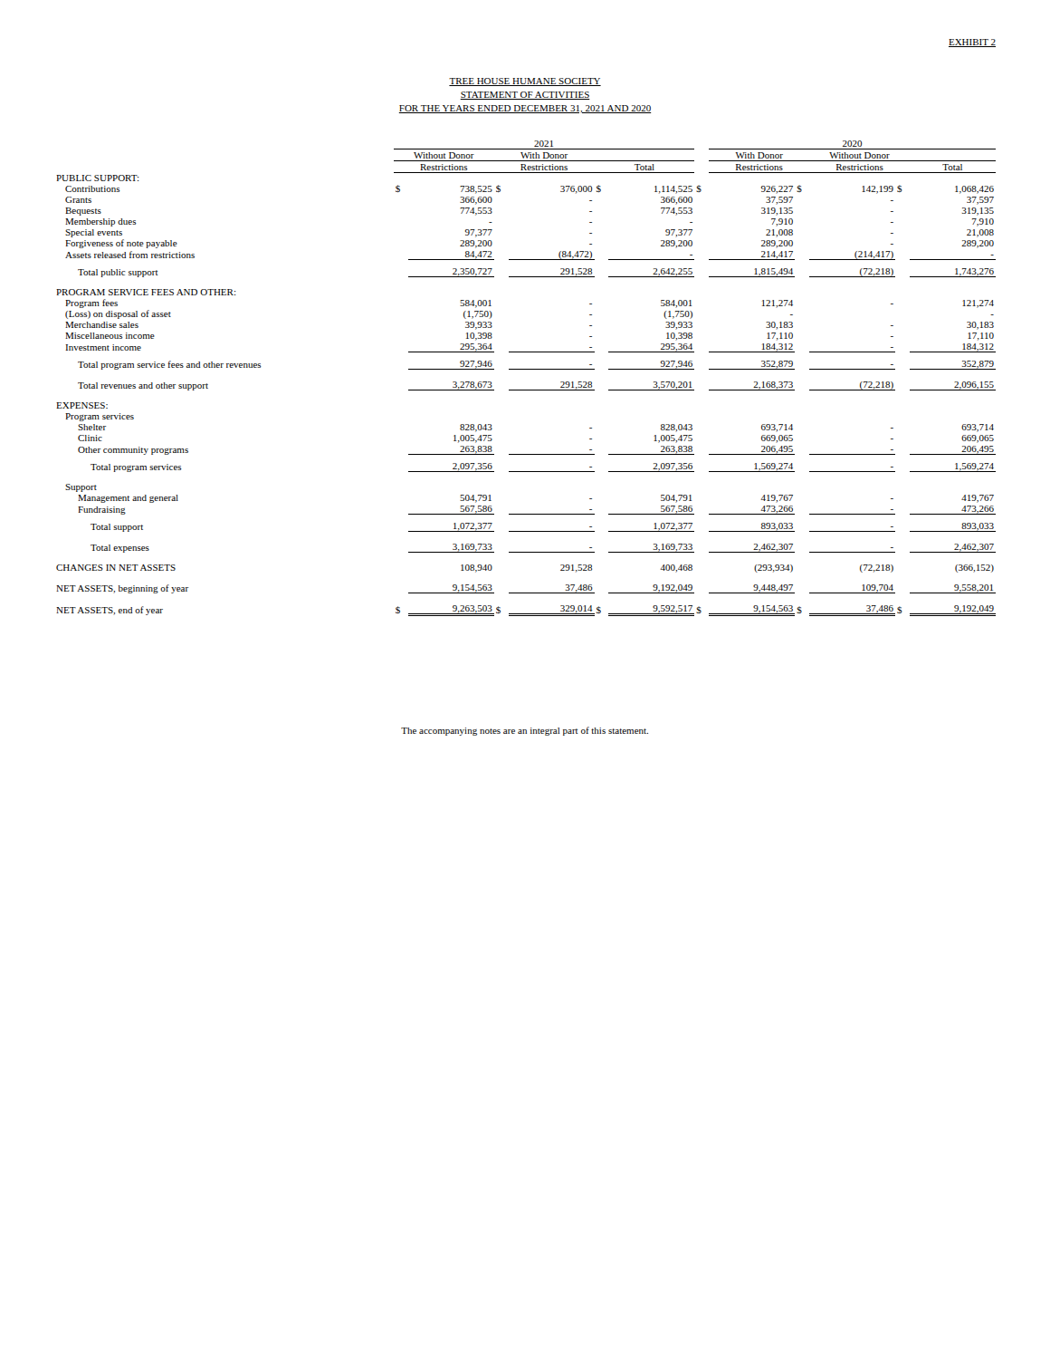EXHIBIT 2
TREE HOUSE HUMANE SOCIETY
STATEMENT OF ACTIVITIES
FOR THE YEARS ENDED DECEMBER 31, 2021 AND 2020
| | | 2021 | | 2020 |
| | | Without Donor | With Donor | | | With Donor | Without Donor | |
| | | Restrictions | Restrictions | Total | | Restrictions | Restrictions | Total |
| PUBLIC SUPPORT: | |
| Contributions | | $ | 738,525 | $ | 376,000 | $ | 1,114,525 | $ | 926,227 | $ | 142,199 | $ | 1,068,426 |
| Grants | | | 366,600 | | - | | 366,600 | | 37,597 | | - | | 37,597 |
| Bequests | | | 774,553 | | - | | 774,553 | | 319,135 | | - | | 319,135 |
| Membership dues | | | - | | - | | - | | 7,910 | | - | | 7,910 |
| Special events | | | 97,377 | | - | | 97,377 | | 21,008 | | - | | 21,008 |
| Forgiveness of note payable | | | 289,200 | | - | | 289,200 | | 289,200 | | - | | 289,200 |
| Assets released from restrictions | | | 84,472 | | (84,472) | | - | | 214,417 | | (214,417) | | - |
| Total public support | | | 2,350,727 | | 291,528 | | 2,642,255 | | 1,815,494 | | (72,218) | | 1,743,276 |
| PROGRAM SERVICE FEES AND OTHER: | |
| Program fees | | | 584,001 | | - | | 584,001 | | 121,274 | | - | | 121,274 |
| (Loss) on disposal of asset | | | (1,750) | | - | | (1,750) | | - | | | | - |
| Merchandise sales | | | 39,933 | | - | | 39,933 | | 30,183 | | - | | 30,183 |
| Miscellaneous income | | | 10,398 | | - | | 10,398 | | 17,110 | | - | | 17,110 |
| Investment income | | | 295,364 | | - | | 295,364 | | 184,312 | | - | | 184,312 |
| Total program service fees and other revenues | | | 927,946 | | - | | 927,946 | | 352,879 | | - | | 352,879 |
| Total revenues and other support | | | 3,278,673 | | 291,528 | | 3,570,201 | | 2,168,373 | | (72,218) | | 2,096,155 |
| EXPENSES: | |
| Program services | |
| Shelter | | | 828,043 | | - | | 828,043 | | 693,714 | | - | | 693,714 |
| Clinic | | | 1,005,475 | | - | | 1,005,475 | | 669,065 | | - | | 669,065 |
| Other community programs | | | 263,838 | | - | | 263,838 | | 206,495 | | - | | 206,495 |
| Total program services | | | 2,097,356 | | - | | 2,097,356 | | 1,569,274 | | - | | 1,569,274 |
| Support | |
| Management and general | | | 504,791 | | - | | 504,791 | | 419,767 | | - | | 419,767 |
| Fundraising | | | 567,586 | | - | | 567,586 | | 473,266 | | - | | 473,266 |
| Total support | | | 1,072,377 | | - | | 1,072,377 | | 893,033 | | - | | 893,033 |
| Total expenses | | | 3,169,733 | | - | | 3,169,733 | | 2,462,307 | | - | | 2,462,307 |
| CHANGES IN NET ASSETS | | | 108,940 | | 291,528 | | 400,468 | | (293,934) | | (72,218) | | (366,152) |
| NET ASSETS, beginning of year | | | 9,154,563 | | 37,486 | | 9,192,049 | | 9,448,497 | | 109,704 | | 9,558,201 |
| NET ASSETS, end of year | | $ | 9,263,503 | $ | 329,014 | $ | 9,592,517 | $ | 9,154,563 | $ | 37,486 | $ | 9,192,049 |
The accompanying notes are an integral part of this statement.